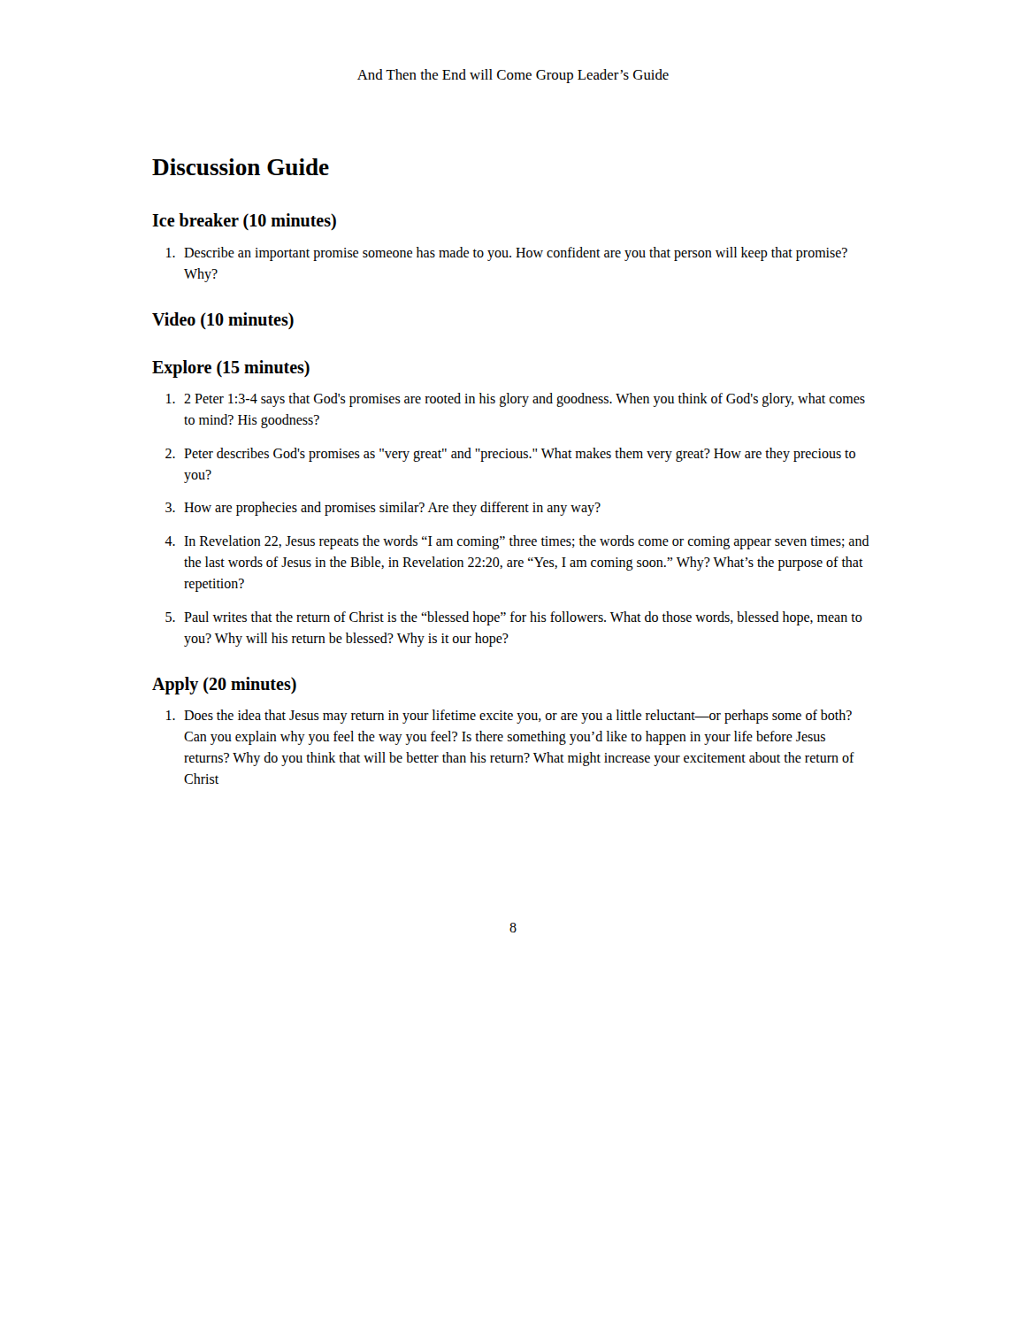And Then the End will Come Group Leader’s Guide
Discussion Guide
Ice breaker (10 minutes)
Describe an important promise someone has made to you. How confident are you that person will keep that promise? Why?
Video (10 minutes)
Explore (15 minutes)
2 Peter 1:3-4 says that God's promises are rooted in his glory and goodness. When you think of God's glory, what comes to mind? His goodness?
Peter describes God's promises as "very great" and "precious." What makes them very great? How are they precious to you?
How are prophecies and promises similar? Are they different in any way?
In Revelation 22, Jesus repeats the words “I am coming” three times; the words come or coming appear seven times; and the last words of Jesus in the Bible, in Revelation 22:20, are “Yes, I am coming soon.” Why? What’s the purpose of that repetition?
Paul writes that the return of Christ is the “blessed hope” for his followers. What do those words, blessed hope, mean to you? Why will his return be blessed? Why is it our hope?
Apply (20 minutes)
Does the idea that Jesus may return in your lifetime excite you, or are you a little reluctant—or perhaps some of both? Can you explain why you feel the way you feel? Is there something you’d like to happen in your life before Jesus returns? Why do you think that will be better than his return? What might increase your excitement about the return of Christ
8